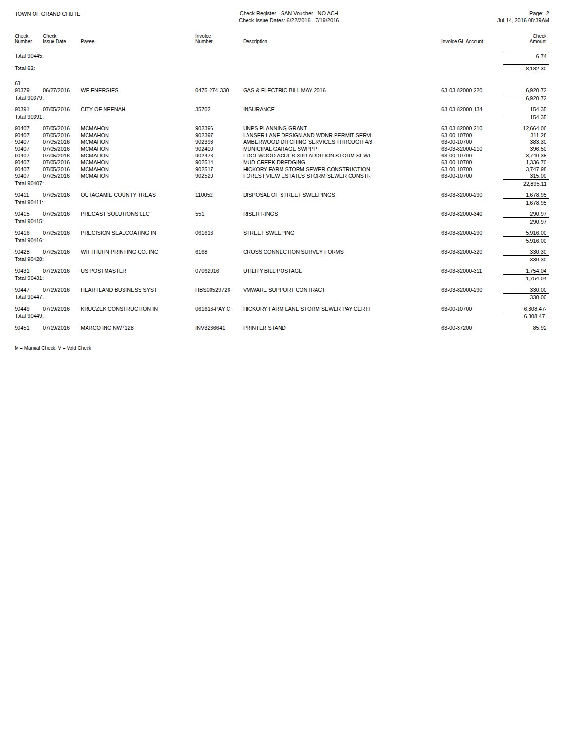TOWN OF GRAND CHUTE
Check Register - SAN Voucher - NO ACH
Check Issue Dates: 6/22/2016 - 7/19/2016
Page: 2
Jul 14, 2016 08:39AM
| Check Number | Check Issue Date | Payee | Invoice Number | Description | Invoice GL Account | Check Amount |
| --- | --- | --- | --- | --- | --- | --- |
| Total 90445: | | 6.74 |
| Total 62: | | 8,182.30 |
| 63 |
| 90379 | 06/27/2016 | WE ENERGIES | 0475-274-330 | GAS & ELECTRIC BILL MAY 2016 | 63-03-82000-220 | 6,920.72 |
| Total 90379: | | 6,920.72 |
| 90391 | 07/05/2016 | CITY OF NEENAH | 35702 | INSURANCE | 63-03-82000-134 | 154.35 |
| Total 90391: | | 154.35 |
| 90407 | 07/05/2016 | MCMAHON | 902396 | UNPS PLANNING GRANT | 63-03-82000-210 | 12,664.00 |
| 90407 | 07/05/2016 | MCMAHON | 902397 | LANSER LANE DESIGN AND WDNR PERMIT SERVI | 63-00-10700 | 311.28 |
| 90407 | 07/05/2016 | MCMAHON | 902398 | AMBERWOOD DITCHING SERVICES THROUGH 4/3 | 63-00-10700 | 383.30 |
| 90407 | 07/05/2016 | MCMAHON | 902400 | MUNICIPAL GARAGE SWPPP | 63-03-82000-210 | 396.50 |
| 90407 | 07/05/2016 | MCMAHON | 902476 | EDGEWOOD ACRES 3RD ADDITION STORM SEWE | 63-00-10700 | 3,740.35 |
| 90407 | 07/05/2016 | MCMAHON | 902514 | MUD CREEK DREDGING | 63-00-10700 | 1,336.70 |
| 90407 | 07/05/2016 | MCMAHON | 902517 | HICKORY FARM STORM SEWER CONSTRUCTION | 63-00-10700 | 3,747.98 |
| 90407 | 07/05/2016 | MCMAHON | 902520 | FOREST VIEW ESTATES STORM SEWER CONSTR | 63-00-10700 | 315.00 |
| Total 90407: | | 22,895.11 |
| 90411 | 07/05/2016 | OUTAGAMIE COUNTY TREAS | 110052 | DISPOSAL OF STREET SWEEPINGS | 63-03-82000-290 | 1,678.95 |
| Total 90411: | | 1,678.95 |
| 90415 | 07/05/2016 | PRECAST SOLUTIONS LLC | 551 | RISER RINGS | 63-03-82000-340 | 290.97 |
| Total 90415: | | 290.97 |
| 90416 | 07/05/2016 | PRECISION SEALCOATING IN | 061616 | STREET SWEEPING | 63-03-82000-290 | 5,916.00 |
| Total 90416: | | 5,916.00 |
| 90428 | 07/05/2016 | WITTHUHN PRINTING CO. INC | 6168 | CROSS CONNECTION SURVEY FORMS | 63-03-82000-320 | 330.30 |
| Total 90428: | | 330.30 |
| 90431 | 07/19/2016 | US POSTMASTER | 07062016 | UTILITY BILL POSTAGE | 63-03-82000-311 | 1,754.04 |
| Total 90431: | | 1,754.04 |
| 90447 | 07/19/2016 | HEARTLAND BUSINESS SYST | HBS00529726 | VMWARE SUPPORT CONTRACT | 63-03-82000-290 | 330.00 |
| Total 90447: | | 330.00 |
| 90449 | 07/19/2016 | KRUCZEK CONSTRUCTION IN | 061616-PAY C | HICKORY FARM LANE STORM SEWER PAY CERTI | 63-00-10700 | 6,308.47- |
| Total 90449: | | 6,308.47- |
| 90451 | 07/19/2016 | MARCO INC NW7128 | INV3266641 | PRINTER STAND | 63-00-37200 | 85.92 |
M = Manual Check, V = Void Check